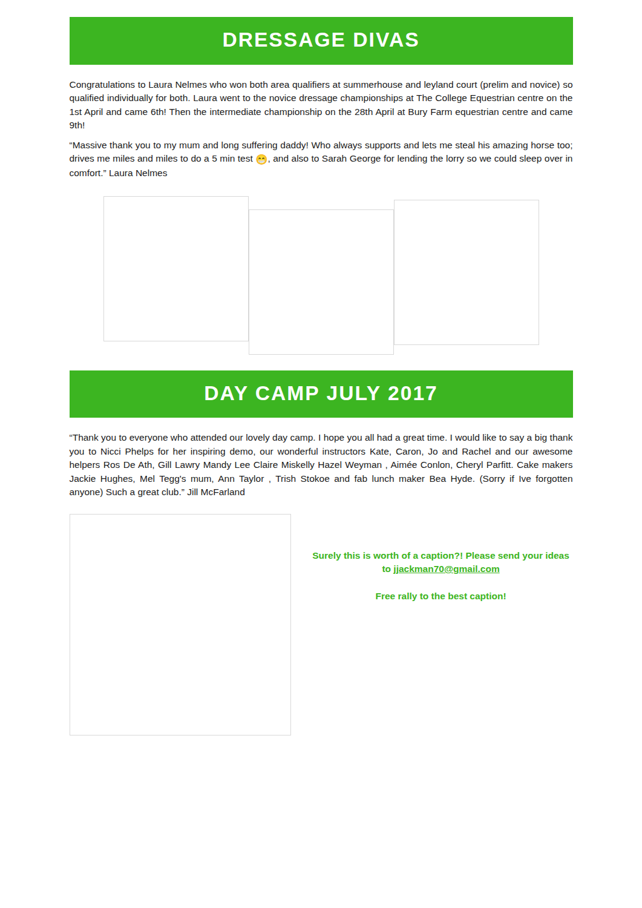DRESSAGE DIVAS
Congratulations to Laura Nelmes who won both area qualifiers at summerhouse and leyland court (prelim and novice) so qualified individually for both. Laura went to the novice dressage championships at The College Equestrian centre on the 1st April and came 6th! Then the intermediate championship on the 28th April at Bury Farm equestrian centre and came 9th!
“Massive thank you to my mum and long suffering daddy! Who always supports and lets me steal his amazing horse too; drives me miles and miles to do a 5 min test 😁, and also to Sarah George for lending the lorry so we could sleep over in comfort.” Laura Nelmes
DAY CAMP JULY 2017
“Thank you to everyone who attended our lovely day camp. I hope you all had a great time. I would like to say a big thank you to Nicci Phelps for her inspiring demo, our wonderful instructors Kate, Caron, Jo and Rachel and our awesome helpers Ros De Ath, Gill Lawry Mandy Lee Claire Miskelly Hazel Weyman , Aimée Conlon, Cheryl Parfitt. Cake makers Jackie Hughes, Mel Tegg's mum, Ann Taylor , Trish Stokoe and fab lunch maker Bea Hyde. (Sorry if Ive forgotten anyone) Such a great club.” Jill McFarland
Surely this is worth of a caption?! Please send your ideas to jjackman70@gmail.com
Free rally to the best caption!